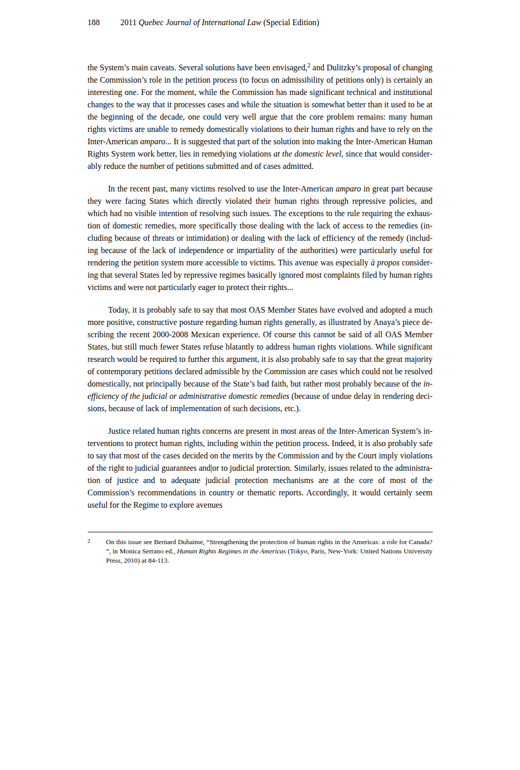188 2011 Quebec Journal of International Law (Special Edition)
the System’s main caveats. Several solutions have been envisaged,2 and Dulitzky’s proposal of changing the Commission’s role in the petition process (to focus on admissibility of petitions only) is certainly an interesting one. For the moment, while the Commission has made significant technical and institutional changes to the way that it processes cases and while the situation is somewhat better than it used to be at the beginning of the decade, one could very well argue that the core problem remains: many human rights victims are unable to remedy domestically violations to their human rights and have to rely on the Inter-American amparo... It is suggested that part of the solution into making the Inter-American Human Rights System work better, lies in remedying violations at the domestic level, since that would considerably reduce the number of petitions submitted and of cases admitted.
In the recent past, many victims resolved to use the Inter-American amparo in great part because they were facing States which directly violated their human rights through repressive policies, and which had no visible intention of resolving such issues. The exceptions to the rule requiring the exhaustion of domestic remedies, more specifically those dealing with the lack of access to the remedies (including because of threats or intimidation) or dealing with the lack of efficiency of the remedy (including because of the lack of independence or impartiality of the authorities) were particularly useful for rendering the petition system more accessible to victims. This avenue was especially à propos considering that several States led by repressive regimes basically ignored most complaints filed by human rights victims and were not particularly eager to protect their rights...
Today, it is probably safe to say that most OAS Member States have evolved and adopted a much more positive, constructive posture regarding human rights generally, as illustrated by Anaya’s piece describing the recent 2000-2008 Mexican experience. Of course this cannot be said of all OAS Member States, but still much fewer States refuse blatantly to address human rights violations. While significant research would be required to further this argument, it is also probably safe to say that the great majority of contemporary petitions declared admissible by the Commission are cases which could not be resolved domestically, not principally because of the State’s bad faith, but rather most probably because of the inefficiency of the judicial or administrative domestic remedies (because of undue delay in rendering decisions, because of lack of implementation of such decisions, etc.).
Justice related human rights concerns are present in most areas of the Inter-American System’s interventions to protect human rights, including within the petition process. Indeed, it is also probably safe to say that most of the cases decided on the merits by the Commission and by the Court imply violations of the right to judicial guarantees and|or to judicial protection. Similarly, issues related to the administration of justice and to adequate judicial protection mechanisms are at the core of most of the Commission’s recommendations in country or thematic reports. Accordingly, it would certainly seem useful for the Regime to explore avenues
2 On this issue see Bernard Duhaime, “Strengthening the protection of human rights in the Americas: a role for Canada? ”, in Monica Serrano ed., Human Rights Regimes in the Americas (Tokyo, Paris, New-York: United Nations University Press, 2010) at 84-113.